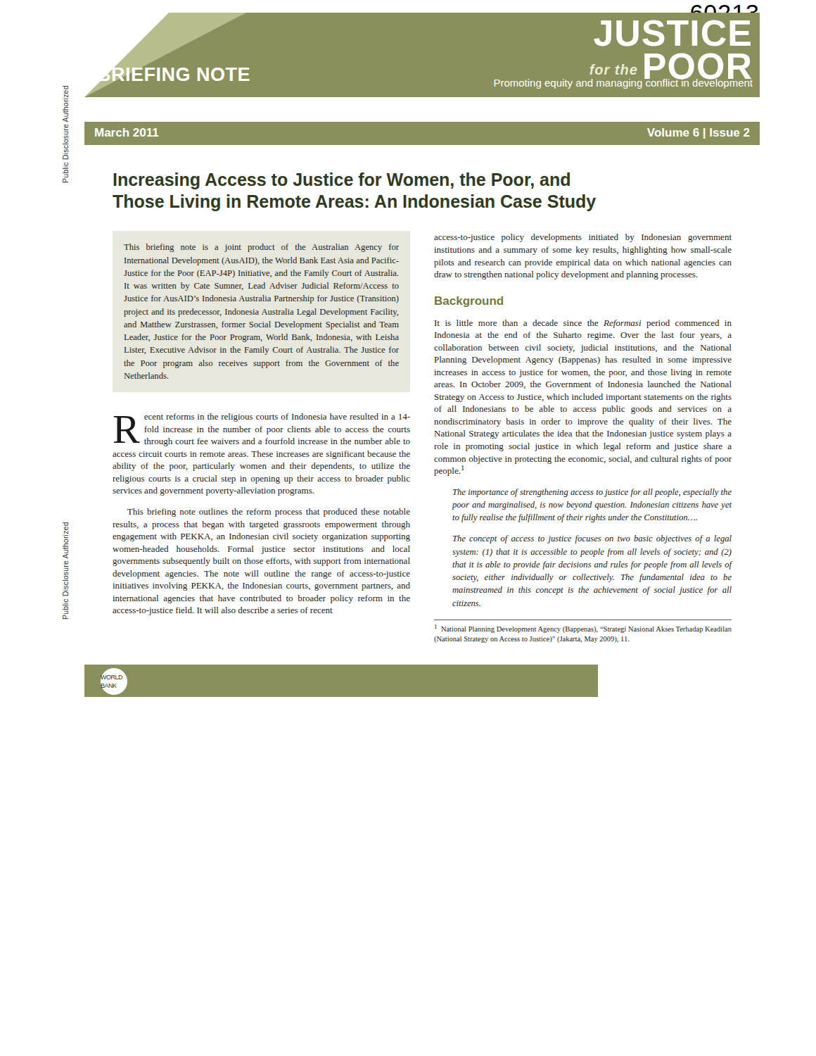Public Disclosure Authorized Public Disclosure Authorized
60213
BRIEFING NOTE
JUSTICE for the POOR
Promoting equity and managing conflict in development
March 2011
Volume 6 | Issue 2
Increasing Access to Justice for Women, the Poor, and
Those Living in Remote Areas: An Indonesian Case Study
This briefing note is a joint product of the Australian Agency for International Development (AusAID), the World Bank East Asia and Pacific-Justice for the Poor (EAP-J4P) Initiative, and the Family Court of Australia. It was written by Cate Sumner, Lead Adviser Judicial Reform/Access to Justice for AusAID’s Indonesia Australia Partnership for Justice (Transition) project and its predecessor, Indonesia Australia Legal Development Facility, and Matthew Zurstrassen, former Social Development Specialist and Team Leader, Justice for the Poor Program, World Bank, Indonesia, with Leisha Lister, Executive Advisor in the Family Court of Australia. The Justice for the Poor program also receives support from the Government of the Netherlands.
Recent reforms in the religious courts of Indonesia have resulted in a 14-fold increase in the number of poor clients able to access the courts through court fee waivers and a fourfold increase in the number able to access circuit courts in remote areas. These increases are significant because the ability of the poor, particularly women and their dependents, to utilize the religious courts is a crucial step in opening up their access to broader public services and government poverty-alleviation programs.
This briefing note outlines the reform process that produced these notable results, a process that began with targeted grassroots empowerment through engagement with PEKKA, an Indonesian civil society organization supporting women-headed households. Formal justice sector institutions and local governments subsequently built on those efforts, with support from international development agencies. The note will outline the range of access-to-justice initiatives involving PEKKA, the Indonesian courts, government partners, and international agencies that have contributed to broader policy reform in the access-to-justice field. It will also describe a series of recent
access-to-justice policy developments initiated by Indonesian government institutions and a summary of some key results, highlighting how small-scale pilots and research can provide empirical data on which national agencies can draw to strengthen national policy development and planning processes.
Background
It is little more than a decade since the Reformasi period commenced in Indonesia at the end of the Suharto regime. Over the last four years, a collaboration between civil society, judicial institutions, and the National Planning Development Agency (Bappenas) has resulted in some impressive increases in access to justice for women, the poor, and those living in remote areas. In October 2009, the Government of Indonesia launched the National Strategy on Access to Justice, which included important statements on the rights of all Indonesians to be able to access public goods and services on a nondiscriminatory basis in order to improve the quality of their lives. The National Strategy articulates the idea that the Indonesian justice system plays a role in promoting social justice in which legal reform and justice share a common objective in protecting the economic, social, and cultural rights of poor people.1
The importance of strengthening access to justice for all people, especially the poor and marginalised, is now beyond question. Indonesian citizens have yet to fully realise the fulfillment of their rights under the Constitution….
The concept of access to justice focuses on two basic objectives of a legal system: (1) that it is accessible to people from all levels of society; and (2) that it is able to provide fair decisions and rules for people from all levels of society, either individually or collectively. The fundamental idea to be mainstreamed in this concept is the achievement of social justice for all citizens.
1 National Planning Development Agency (Bappenas), “Strategi Nasional Akses Terhadap Keadilan (National Strategy on Access to Justice)” (Jakarta, May 2009), 11.
WORLD BANK